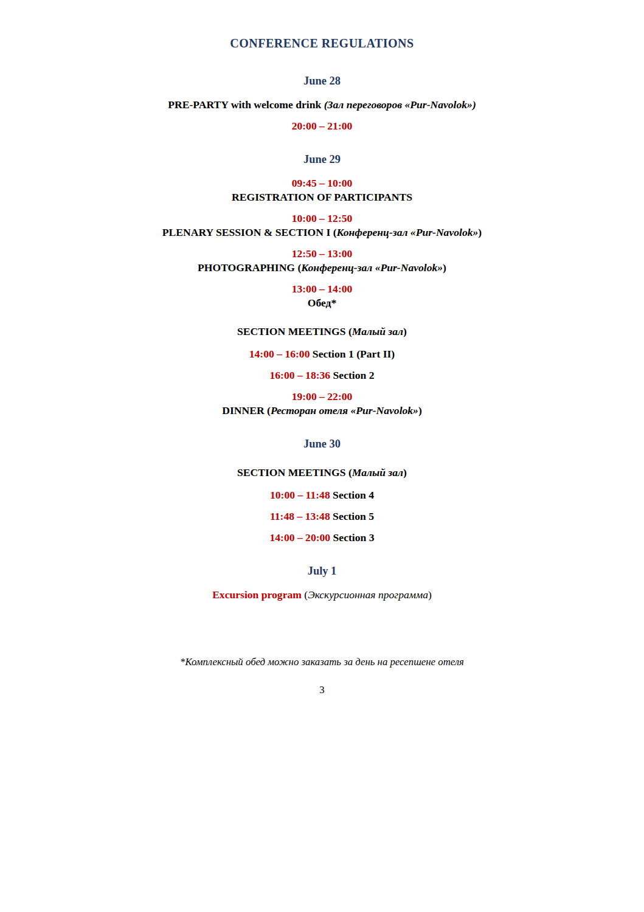CONFERENCE REGULATIONS
June 28
PRE-PARTY with welcome drink (Зал переговоров «Pur-Navolok»)
20:00 – 21:00
June 29
09:45 – 10:00
REGISTRATION OF PARTICIPANTS
10:00 – 12:50
PLENARY SESSION & SECTION I (Конференц-зал «Pur-Navolok»)
12:50 – 13:00
PHOTOGRAPHING (Конференц-зал «Pur-Navolok»)
13:00 – 14:00
Обед*
SECTION MEETINGS (Малый зал)
14:00 – 16:00 Section 1 (Part II)
16:00 – 18:36 Section 2
19:00 – 22:00
DINNER (Ресторан отеля «Pur-Navolok»)
June 30
SECTION MEETINGS (Малый зал)
10:00 – 11:48 Section 4
11:48 – 13:48 Section 5
14:00 – 20:00 Section 3
July 1
Excursion program (Экскурсионная программа)
*Комплексный обед можно заказать за день на ресепшене отеля
3